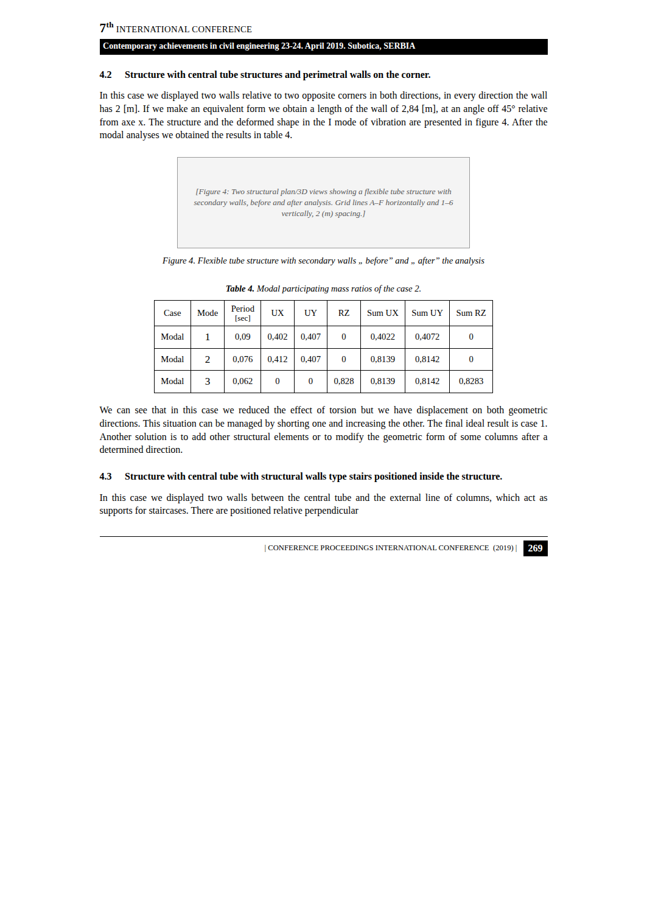7th INTERNATIONAL CONFERENCE
Contemporary achievements in civil engineering 23-24. April 2019. Subotica, SERBIA
4.2 Structure with central tube structures and perimetral walls on the corner.
In this case we displayed two walls relative to two opposite corners in both directions, in every direction the wall has 2 [m]. If we make an equivalent form we obtain a length of the wall of 2,84 [m], at an angle off 45° relative from axe x. The structure and the deformed shape in the I mode of vibration are presented in figure 4. After the modal analyses we obtained the results in table 4.
[Figure 4: Two structural plan/3D views showing a flexible tube structure with secondary walls, before and after analysis. Grid lines A–F horizontally and 1–6 vertically, 2 (m) spacing.]
Figure 4. Flexible tube structure with secondary walls „ before” and „ after” the analysis
Table 4. Modal participating mass ratios of the case 2.
| Case | Mode | Period [sec] | UX | UY | RZ | Sum UX | Sum UY | Sum RZ |
| --- | --- | --- | --- | --- | --- | --- | --- | --- |
| Modal | 1 | 0,09 | 0,402 | 0,407 | 0 | 0,4022 | 0,4072 | 0 |
| Modal | 2 | 0,076 | 0,412 | 0,407 | 0 | 0,8139 | 0,8142 | 0 |
| Modal | 3 | 0,062 | 0 | 0 | 0,828 | 0,8139 | 0,8142 | 0,8283 |
We can see that in this case we reduced the effect of torsion but we have displacement on both geometric directions. This situation can be managed by shorting one and increasing the other. The final ideal result is case 1. Another solution is to add other structural elements or to modify the geometric form of some columns after a determined direction.
4.3 Structure with central tube with structural walls type stairs positioned inside the structure.
In this case we displayed two walls between the central tube and the external line of columns, which act as supports for staircases. There are positioned relative perpendicular
| CONFERENCE PROCEEDINGS INTERNATIONAL CONFERENCE (2019) | 269